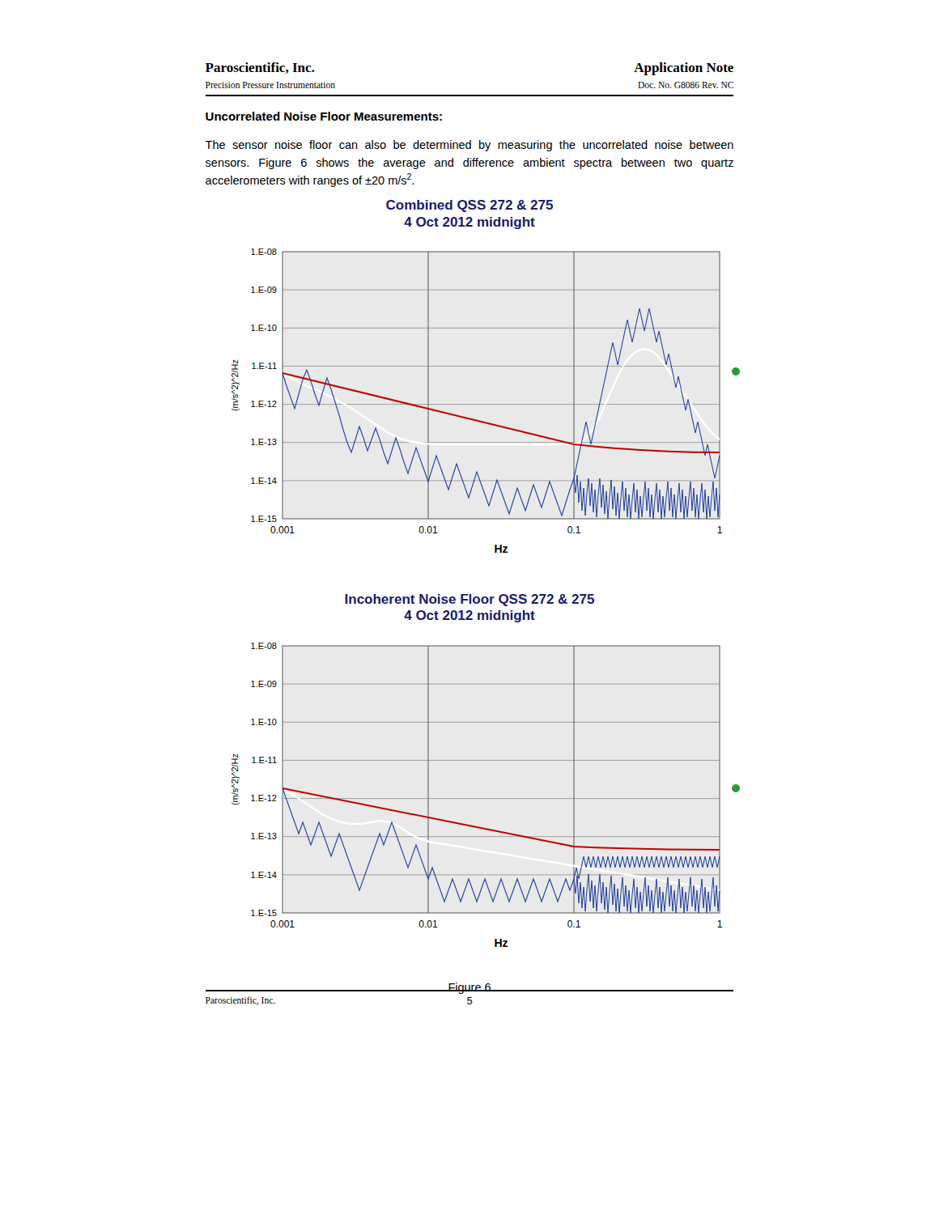| Paroscientific, Inc. Precision Pressure Instrumentation | Application Note Doc. No. G8086 Rev. NC |
Uncorrelated Noise Floor Measurements:
The sensor noise floor can also be determined by measuring the uncorrelated noise between sensors. Figure 6 shows the average and difference ambient spectra between two quartz accelerometers with ranges of ±20 m/s2.
Combined QSS 272 & 275 4 Oct 2012 midnight
1.E-08 1.E-09 1.E-10 1.E-11 1.E-12 1.E-13 1.E-14 1.E-15 (m/s^2)^2/Hz 0.001 0.01 0.1 1 Hz
Incoherent Noise Floor QSS 272 & 275 4 Oct 2012 midnight
1.E-08 1.E-09 1.E-10 1.E-11 1.E-12 1.E-13 1.E-14 1.E-15 (m/s^2)^2/Hz 0.001 0.01 0.1 1 Hz
Figure 6
Paroscientific, Inc. 5